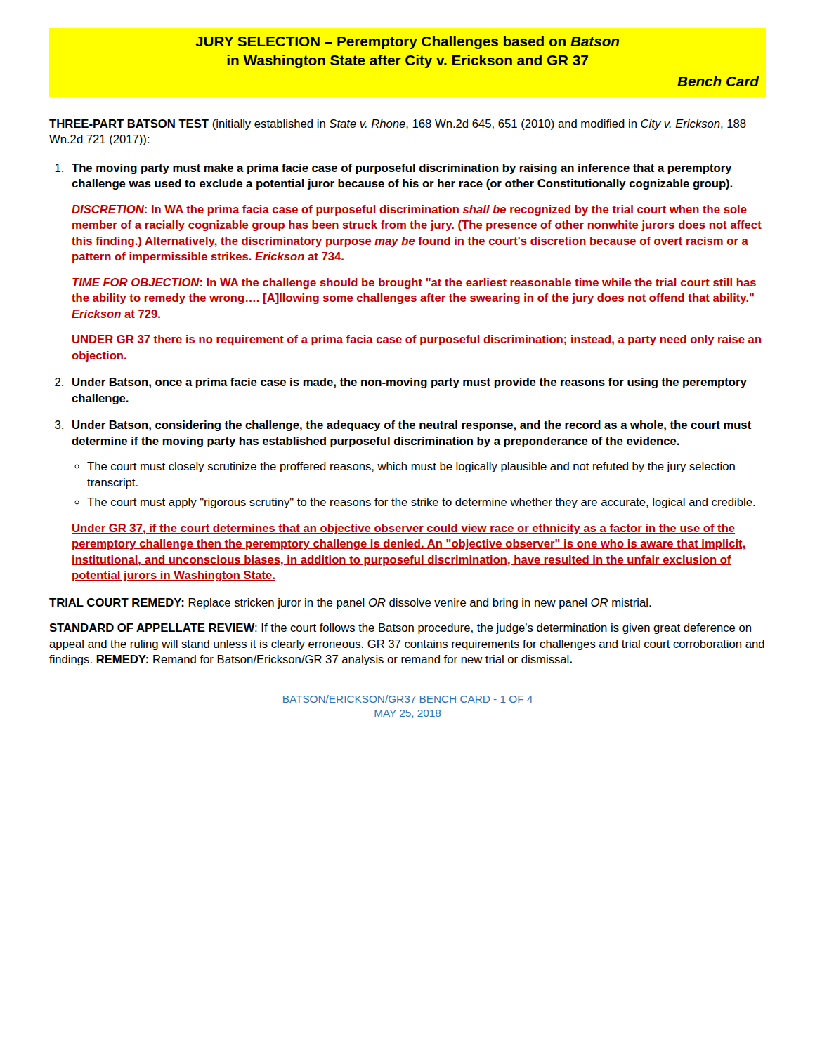JURY SELECTION – Peremptory Challenges based on Batson
in Washington State after City v. Erickson and GR 37
Bench Card
THREE-PART BATSON TEST (initially established in State v. Rhone, 168 Wn.2d 645, 651 (2010) and modified in City v. Erickson, 188 Wn.2d 721 (2017)):
The moving party must make a prima facie case of purposeful discrimination by raising an inference that a peremptory challenge was used to exclude a potential juror because of his or her race (or other Constitutionally cognizable group).
DISCRETION: In WA the prima facia case of purposeful discrimination shall be recognized by the trial court when the sole member of a racially cognizable group has been struck from the jury. (The presence of other nonwhite jurors does not affect this finding.) Alternatively, the discriminatory purpose may be found in the court's discretion because of overt racism or a pattern of impermissible strikes. Erickson at 734.
TIME FOR OBJECTION: In WA the challenge should be brought "at the earliest reasonable time while the trial court still has the ability to remedy the wrong…. [A]llowing some challenges after the swearing in of the jury does not offend that ability." Erickson at 729.
UNDER GR 37 there is no requirement of a prima facia case of purposeful discrimination; instead, a party need only raise an objection.
Under Batson, once a prima facie case is made, the non-moving party must provide the reasons for using the peremptory challenge.
Under Batson, considering the challenge, the adequacy of the neutral response, and the record as a whole, the court must determine if the moving party has established purposeful discrimination by a preponderance of the evidence.
The court must closely scrutinize the proffered reasons, which must be logically plausible and not refuted by the jury selection transcript.
The court must apply "rigorous scrutiny" to the reasons for the strike to determine whether they are accurate, logical and credible.
Under GR 37, if the court determines that an objective observer could view race or ethnicity as a factor in the use of the peremptory challenge then the peremptory challenge is denied. An "objective observer" is one who is aware that implicit, institutional, and unconscious biases, in addition to purposeful discrimination, have resulted in the unfair exclusion of potential jurors in Washington State.
TRIAL COURT REMEDY: Replace stricken juror in the panel OR dissolve venire and bring in new panel OR mistrial.
STANDARD OF APPELLATE REVIEW: If the court follows the Batson procedure, the judge's determination is given great deference on appeal and the ruling will stand unless it is clearly erroneous. GR 37 contains requirements for challenges and trial court corroboration and findings. REMEDY: Remand for Batson/Erickson/GR 37 analysis or remand for new trial or dismissal.
BATSON/ERICKSON/GR37 BENCH CARD - 1 OF 4
MAY 25, 2018